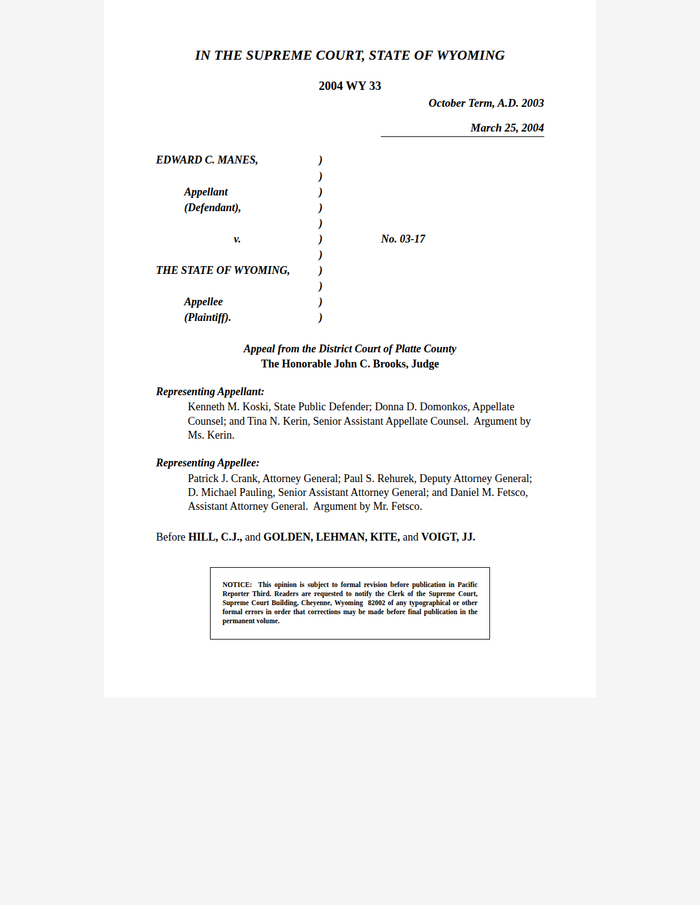IN THE SUPREME COURT, STATE OF WYOMING
2004 WY 33
October Term, A.D. 2003
March 25, 2004
| EDWARD C. MANES, | ) | |
| | ) | |
| Appellant | ) | |
| (Defendant), | ) | |
| | ) | |
| v. | ) | No. 03-17 |
| | ) | |
| THE STATE OF WYOMING, | ) | |
| | ) | |
| Appellee | ) | |
| (Plaintiff). | ) | |
Appeal from the District Court of Platte County
The Honorable John C. Brooks, Judge
Representing Appellant:
Kenneth M. Koski, State Public Defender; Donna D. Domonkos, Appellate Counsel; and Tina N. Kerin, Senior Assistant Appellate Counsel. Argument by Ms. Kerin.
Representing Appellee:
Patrick J. Crank, Attorney General; Paul S. Rehurek, Deputy Attorney General; D. Michael Pauling, Senior Assistant Attorney General; and Daniel M. Fetsco, Assistant Attorney General. Argument by Mr. Fetsco.
Before HILL, C.J., and GOLDEN, LEHMAN, KITE, and VOIGT, JJ.
NOTICE: This opinion is subject to formal revision before publication in Pacific Reporter Third. Readers are requested to notify the Clerk of the Supreme Court, Supreme Court Building, Cheyenne, Wyoming 82002 of any typographical or other formal errors in order that corrections may be made before final publication in the permanent volume.